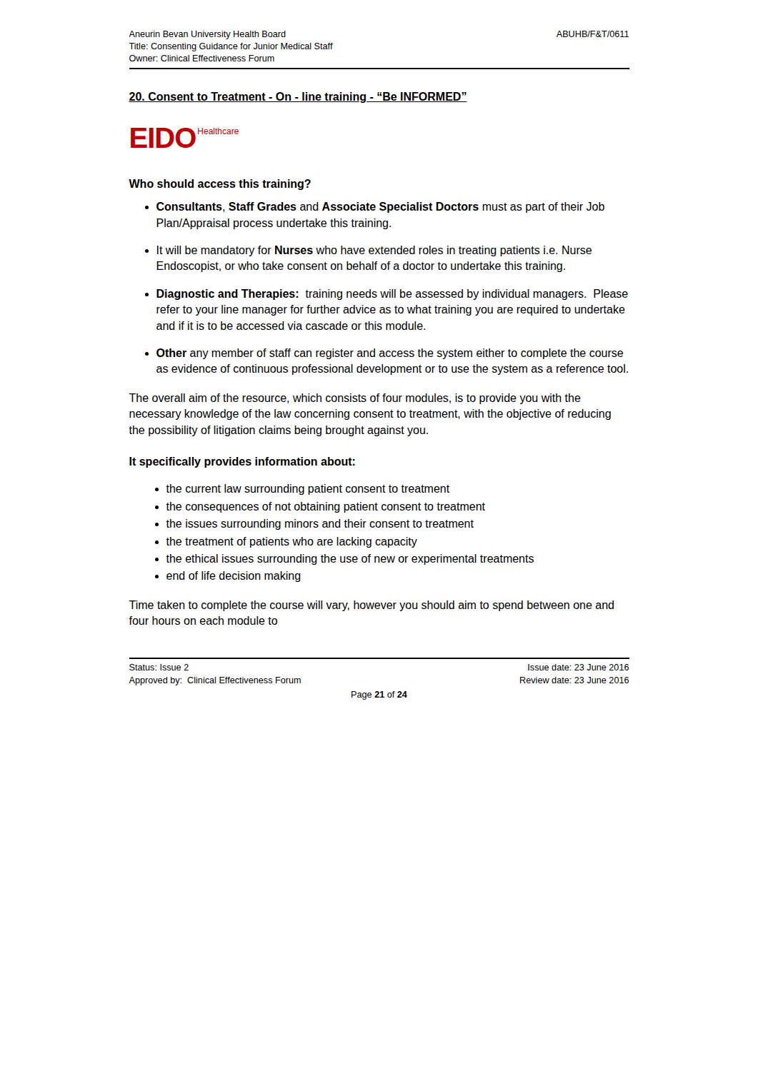Aneurin Bevan University Health Board
Title: Consenting Guidance for Junior Medical Staff
Owner: Clinical Effectiveness Forum
ABUHB/F&T/0611
20. Consent to Treatment - On - line training - “Be INFORMED”
EIDO Healthcare
Who should access this training?
Consultants, Staff Grades and Associate Specialist Doctors must as part of their Job Plan/Appraisal process undertake this training.
It will be mandatory for Nurses who have extended roles in treating patients i.e. Nurse Endoscopist, or who take consent on behalf of a doctor to undertake this training.
Diagnostic and Therapies: training needs will be assessed by individual managers. Please refer to your line manager for further advice as to what training you are required to undertake and if it is to be accessed via cascade or this module.
Other any member of staff can register and access the system either to complete the course as evidence of continuous professional development or to use the system as a reference tool.
The overall aim of the resource, which consists of four modules, is to provide you with the necessary knowledge of the law concerning consent to treatment, with the objective of reducing the possibility of litigation claims being brought against you.
It specifically provides information about:
the current law surrounding patient consent to treatment
the consequences of not obtaining patient consent to treatment
the issues surrounding minors and their consent to treatment
the treatment of patients who are lacking capacity
the ethical issues surrounding the use of new or experimental treatments
end of life decision making
Time taken to complete the course will vary, however you should aim to spend between one and four hours on each module to
Status: Issue 2
Approved by: Clinical Effectiveness Forum
Issue date: 23 June 2016
Review date: 23 June 2016
Page 21 of 24